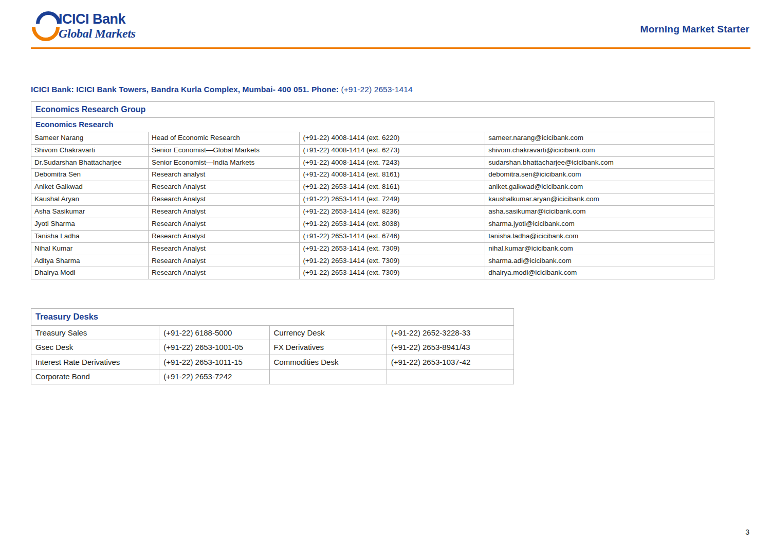ICICI Bank
Global Markets
Morning Market Starter
ICICI Bank: ICICI Bank Towers, Bandra Kurla Complex, Mumbai- 400 051. Phone: (+91-22) 2653-1414
| Economics Research Group |
| Economics Research |
| Sameer Narang | Head of Economic Research | (+91-22) 4008-1414 (ext. 6220) | sameer.narang@icicibank.com |
| Shivom Chakravarti | Senior Economist—Global Markets | (+91-22) 4008-1414 (ext. 6273) | shivom.chakravarti@icicibank.com |
| Dr.Sudarshan Bhattacharjee | Senior Economist—India Markets | (+91-22) 4008-1414 (ext. 7243) | sudarshan.bhattacharjee@icicibank.com |
| Debomitra Sen | Research analyst | (+91-22) 4008-1414 (ext. 8161) | debomitra.sen@icicibank.com |
| Aniket Gaikwad | Research Analyst | (+91-22) 2653-1414 (ext. 8161) | aniket.gaikwad@icicibank.com |
| Kaushal Aryan | Research Analyst | (+91-22) 2653-1414 (ext. 7249) | kaushalkumar.aryan@icicibank.com |
| Asha Sasikumar | Research Analyst | (+91-22) 2653-1414 (ext. 8236) | asha.sasikumar@icicibank.com |
| Jyoti Sharma | Research Analyst | (+91-22) 2653-1414 (ext. 8038) | sharma.jyoti@icicibank.com |
| Tanisha Ladha | Research Analyst | (+91-22) 2653-1414 (ext. 6746) | tanisha.ladha@icicibank.com |
| Nihal Kumar | Research Analyst | (+91-22) 2653-1414 (ext. 7309) | nihal.kumar@icicibank.com |
| Aditya Sharma | Research Analyst | (+91-22) 2653-1414 (ext. 7309) | sharma.adi@icicibank.com |
| Dhairya Modi | Research Analyst | (+91-22) 2653-1414 (ext. 7309) | dhairya.modi@icicibank.com |
| Treasury Desks |
| Treasury Sales | (+91-22) 6188-5000 | Currency Desk | (+91-22) 2652-3228-33 |
| Gsec Desk | (+91-22) 2653-1001-05 | FX Derivatives | (+91-22) 2653-8941/43 |
| Interest Rate Derivatives | (+91-22) 2653-1011-15 | Commodities Desk | (+91-22) 2653-1037-42 |
| Corporate Bond | (+91-22) 2653-7242 | | |
3